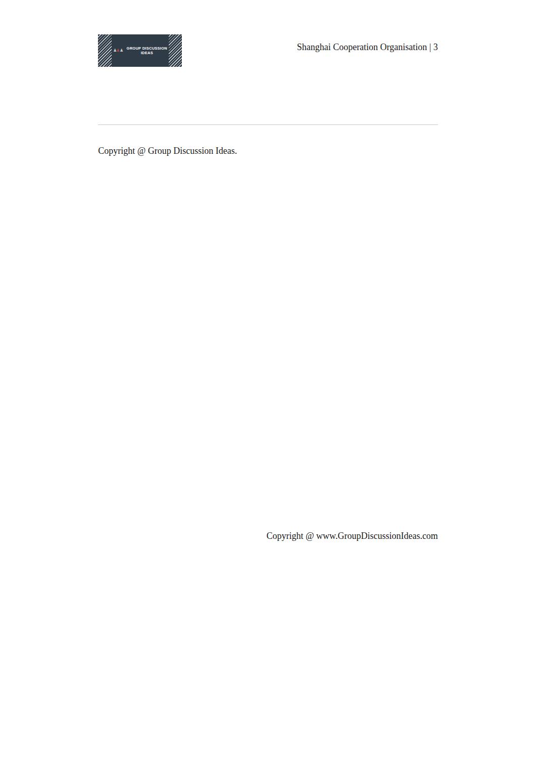♟♟♟ Group Discussion
Ideas
Shanghai Cooperation Organisation | 3
Copyright @ Group Discussion Ideas.
Copyright @ www.GroupDiscussionIdeas.com